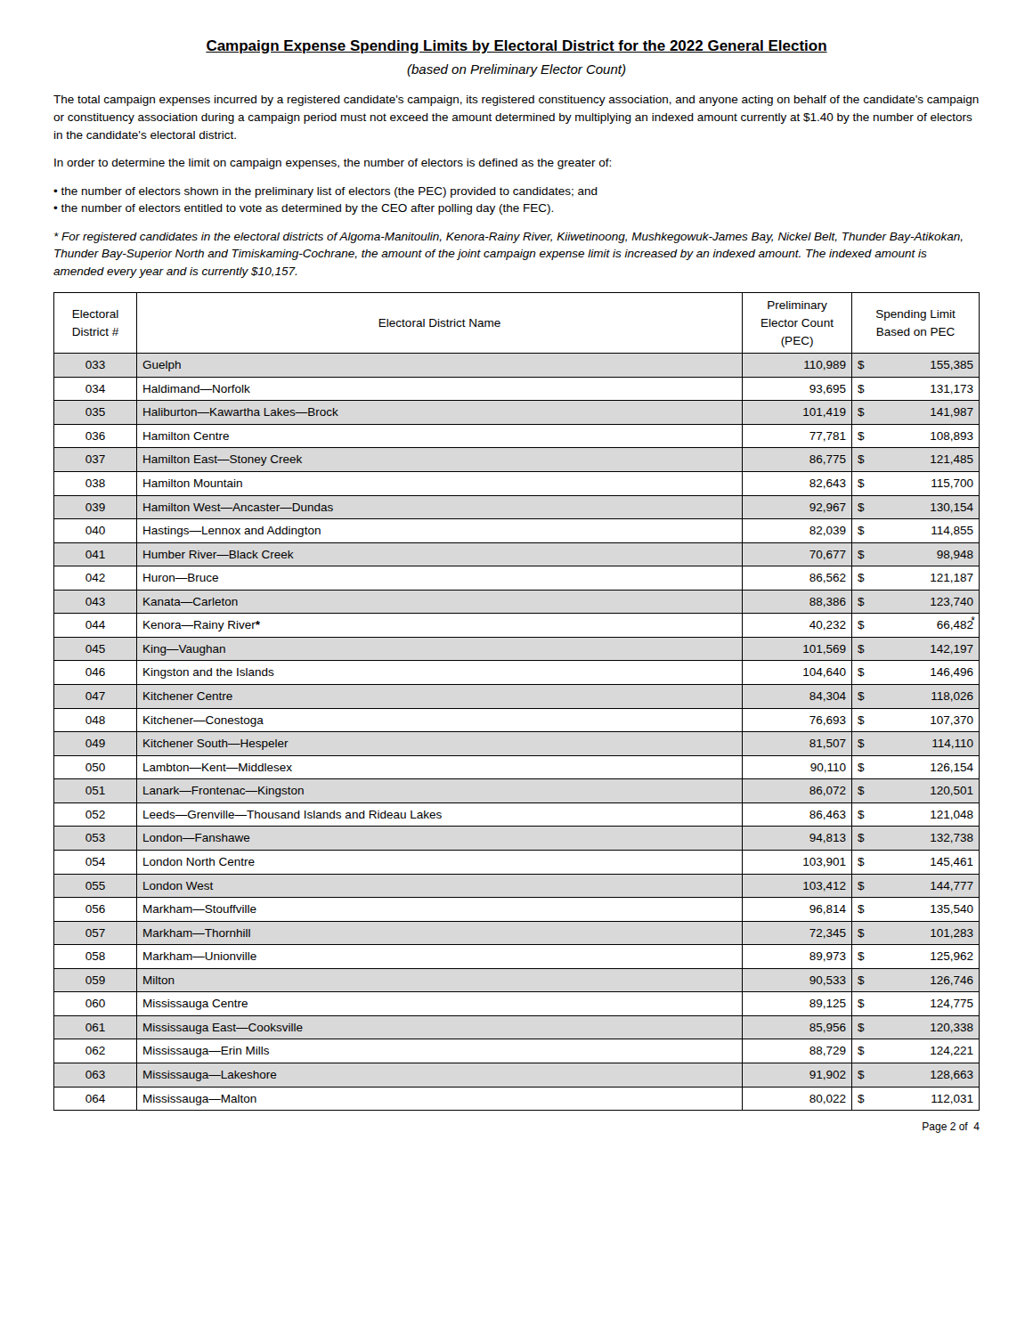Campaign Expense Spending Limits by Electoral District for the 2022 General Election
(based on Preliminary Elector Count)
The total campaign expenses incurred by a registered candidate's campaign, its registered constituency association, and anyone acting on behalf of the candidate's campaign or constituency association during a campaign period must not exceed the amount determined by multiplying an indexed amount currently at $1.40 by the number of electors in the candidate's electoral district.
In order to determine the limit on campaign expenses, the number of electors is defined as the greater of:
• the number of electors shown in the preliminary list of electors (the PEC) provided to candidates; and
• the number of electors entitled to vote as determined by the CEO after polling day (the FEC).
* For registered candidates in the electoral districts of Algoma-Manitoulin, Kenora-Rainy River, Kiiwetinoong, Mushkegowuk-James Bay, Nickel Belt, Thunder Bay-Atikokan, Thunder Bay-Superior North and Timiskaming-Cochrane, the amount of the joint campaign expense limit is increased by an indexed amount. The indexed amount is amended every year and is currently $10,157.
| Electoral District # | Electoral District Name | Preliminary Elector Count (PEC) | Spending Limit Based on PEC |
| --- | --- | --- | --- |
| 033 | Guelph | 110,989 | $ 155,385 |
| 034 | Haldimand—Norfolk | 93,695 | $ 131,173 |
| 035 | Haliburton—Kawartha Lakes—Brock | 101,419 | $ 141,987 |
| 036 | Hamilton Centre | 77,781 | $ 108,893 |
| 037 | Hamilton East—Stoney Creek | 86,775 | $ 121,485 |
| 038 | Hamilton Mountain | 82,643 | $ 115,700 |
| 039 | Hamilton West—Ancaster—Dundas | 92,967 | $ 130,154 |
| 040 | Hastings—Lennox and Addington | 82,039 | $ 114,855 |
| 041 | Humber River—Black Creek | 70,677 | $ 98,948 |
| 042 | Huron—Bruce | 86,562 | $ 121,187 |
| 043 | Kanata—Carleton | 88,386 | $ 123,740 |
| 044 | Kenora—Rainy River * | 40,232 | $ 66,482 * |
| 045 | King—Vaughan | 101,569 | $ 142,197 |
| 046 | Kingston and the Islands | 104,640 | $ 146,496 |
| 047 | Kitchener Centre | 84,304 | $ 118,026 |
| 048 | Kitchener—Conestoga | 76,693 | $ 107,370 |
| 049 | Kitchener South—Hespeler | 81,507 | $ 114,110 |
| 050 | Lambton—Kent—Middlesex | 90,110 | $ 126,154 |
| 051 | Lanark—Frontenac—Kingston | 86,072 | $ 120,501 |
| 052 | Leeds—Grenville—Thousand Islands and Rideau Lakes | 86,463 | $ 121,048 |
| 053 | London—Fanshawe | 94,813 | $ 132,738 |
| 054 | London North Centre | 103,901 | $ 145,461 |
| 055 | London West | 103,412 | $ 144,777 |
| 056 | Markham—Stouffville | 96,814 | $ 135,540 |
| 057 | Markham—Thornhill | 72,345 | $ 101,283 |
| 058 | Markham—Unionville | 89,973 | $ 125,962 |
| 059 | Milton | 90,533 | $ 126,746 |
| 060 | Mississauga Centre | 89,125 | $ 124,775 |
| 061 | Mississauga East—Cooksville | 85,956 | $ 120,338 |
| 062 | Mississauga—Erin Mills | 88,729 | $ 124,221 |
| 063 | Mississauga—Lakeshore | 91,902 | $ 128,663 |
| 064 | Mississauga—Malton | 80,022 | $ 112,031 |
Page 2 of 4